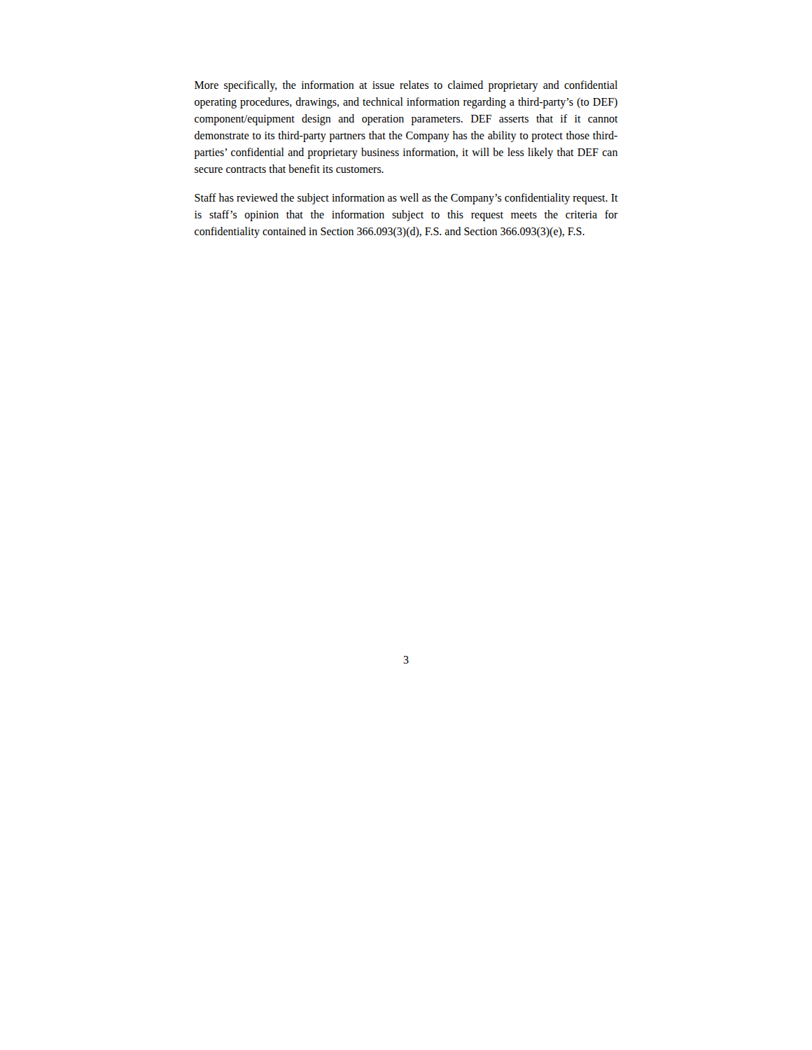More specifically, the information at issue relates to claimed proprietary and confidential operating procedures, drawings, and technical information regarding a third-party’s (to DEF) component/equipment design and operation parameters. DEF asserts that if it cannot demonstrate to its third-party partners that the Company has the ability to protect those third-parties’ confidential and proprietary business information, it will be less likely that DEF can secure contracts that benefit its customers.
Staff has reviewed the subject information as well as the Company’s confidentiality request. It is staff’s opinion that the information subject to this request meets the criteria for confidentiality contained in Section 366.093(3)(d), F.S. and Section 366.093(3)(e), F.S.
3